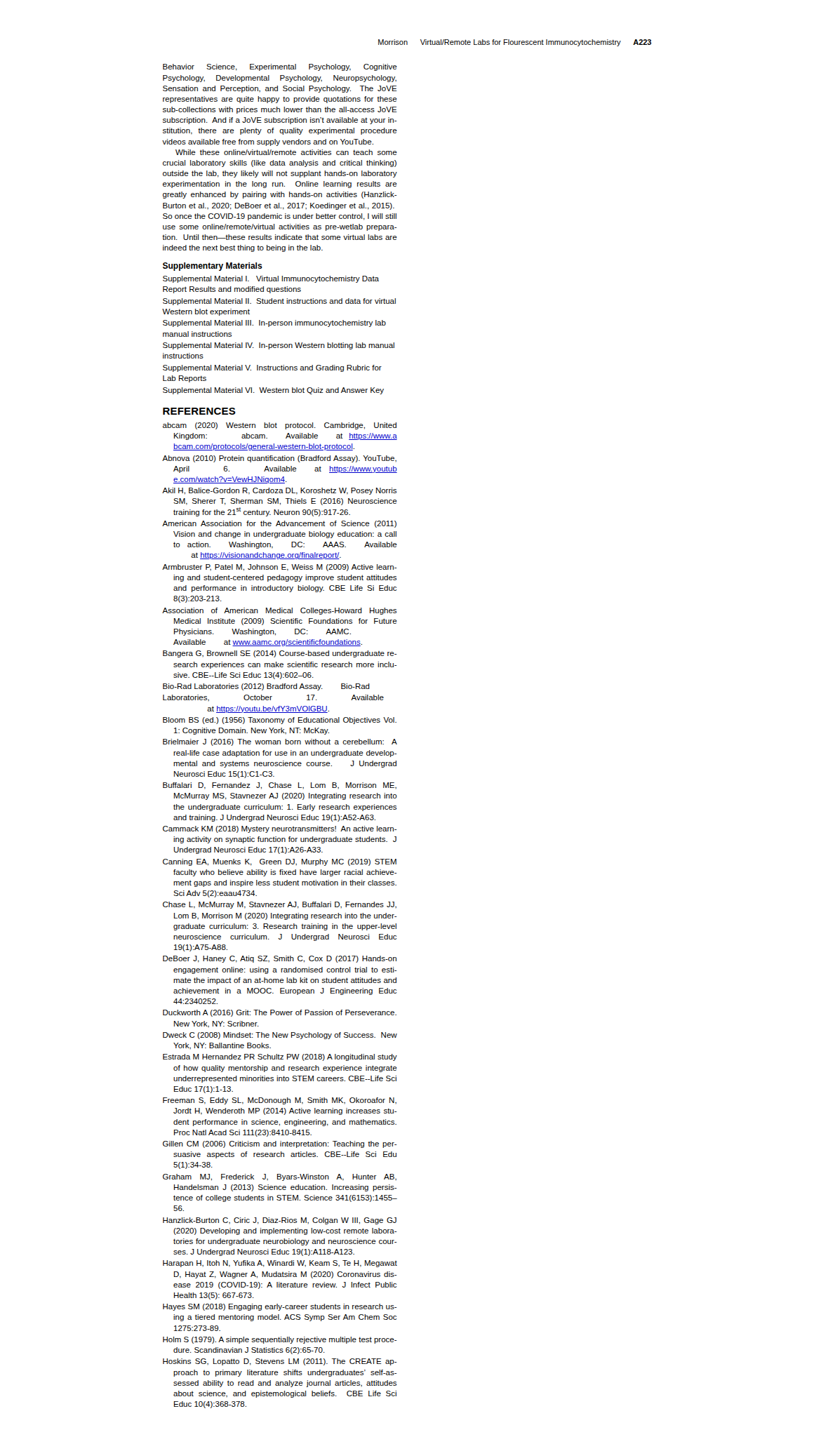Morrison Virtual/Remote Labs for Flourescent Immunocytochemistry A223
Behavior Science, Experimental Psychology, Cognitive Psychology, Developmental Psychology, Neuropsychology, Sensation and Perception, and Social Psychology. The JoVE representatives are quite happy to provide quotations for these sub-collections with prices much lower than the all-access JoVE subscription. And if a JoVE subscription isn’t available at your institution, there are plenty of quality experimental procedure videos available free from supply vendors and on YouTube.
While these online/virtual/remote activities can teach some crucial laboratory skills (like data analysis and critical thinking) outside the lab, they likely will not supplant hands-on laboratory experimentation in the long run. Online learning results are greatly enhanced by pairing with hands-on activities (Hanzlick-Burton et al., 2020; DeBoer et al., 2017; Koedinger et al., 2015). So once the COVID-19 pandemic is under better control, I will still use some online/remote/virtual activities as pre-wetlab preparation. Until then—these results indicate that some virtual labs are indeed the next best thing to being in the lab.
Supplementary Materials
Supplemental Material I. Virtual Immunocytochemistry Data Report Results and modified questions
Supplemental Material II. Student instructions and data for virtual Western blot experiment
Supplemental Material III. In-person immunocytochemistry lab manual instructions
Supplemental Material IV. In-person Western blotting lab manual instructions
Supplemental Material V. Instructions and Grading Rubric for Lab Reports
Supplemental Material VI. Western blot Quiz and Answer Key
REFERENCES
abcam (2020) Western blot protocol. Cambridge, United Kingdom: abcam. Available at https://www.abcam.com/protocols/general-western-blot-protocol.
Abnova (2010) Protein quantification (Bradford Assay). YouTube, April 6. Available at https://www.youtube.com/watch?v=VewHJNiqom4.
Akil H, Balice-Gordon R, Cardoza DL, Koroshetz W, Posey Norris SM, Sherer T, Sherman SM, Thiels E (2016) Neuroscience training for the 21st century. Neuron 90(5):917-26.
American Association for the Advancement of Science (2011) Vision and change in undergraduate biology education: a call to action. Washington, DC: AAAS. Available at https://visionandchange.org/finalreport/.
Armbruster P, Patel M, Johnson E, Weiss M (2009) Active learning and student-centered pedagogy improve student attitudes and performance in introductory biology. CBE Life Si Educ 8(3):203-213.
Association of American Medical Colleges-Howard Hughes Medical Institute (2009) Scientific Foundations for Future Physicians. Washington, DC: AAMC. Available at www.aamc.org/scientificfoundations.
Bangera G, Brownell SE (2014) Course-based undergraduate research experiences can make scientific research more inclusive. CBE--Life Sci Educ 13(4):602–06.
Bio-Rad Laboratories (2012) Bradford Assay. Bio-Rad
Laboratories, October 17. Available at https://youtu.be/vfY3mVOlGBU.
Bloom BS (ed.) (1956) Taxonomy of Educational Objectives Vol. 1: Cognitive Domain. New York, NT: McKay.
Brielmaier J (2016) The woman born without a cerebellum: A real-life case adaptation for use in an undergraduate developmental and systems neuroscience course. J Undergrad Neurosci Educ 15(1):C1-C3.
Buffalari D, Fernandez J, Chase L, Lom B, Morrison ME, McMurray MS, Stavnezer AJ (2020) Integrating research into the undergraduate curriculum: 1. Early research experiences and training. J Undergrad Neurosci Educ 19(1):A52-A63.
Cammack KM (2018) Mystery neurotransmitters! An active learning activity on synaptic function for undergraduate students. J Undergrad Neurosci Educ 17(1):A26-A33.
Canning EA, Muenks K, Green DJ, Murphy MC (2019) STEM faculty who believe ability is fixed have larger racial achievement gaps and inspire less student motivation in their classes. Sci Adv 5(2):eaau4734.
Chase L, McMurray M, Stavnezer AJ, Buffalari D, Fernandes JJ, Lom B, Morrison M (2020) Integrating research into the undergraduate curriculum: 3. Research training in the upper-level neuroscience curriculum. J Undergrad Neurosci Educ 19(1):A75-A88.
DeBoer J, Haney C, Atiq SZ, Smith C, Cox D (2017) Hands-on engagement online: using a randomised control trial to estimate the impact of an at-home lab kit on student attitudes and achievement in a MOOC. European J Engineering Educ 44:2340252.
Duckworth A (2016) Grit: The Power of Passion of Perseverance. New York, NY: Scribner.
Dweck C (2008) Mindset: The New Psychology of Success. New York, NY: Ballantine Books.
Estrada M Hernandez PR Schultz PW (2018) A longitudinal study of how quality mentorship and research experience integrate underrepresented minorities into STEM careers. CBE--Life Sci Educ 17(1):1-13.
Freeman S, Eddy SL, McDonough M, Smith MK, Okoroafor N, Jordt H, Wenderoth MP (2014) Active learning increases student performance in science, engineering, and mathematics. Proc Natl Acad Sci 111(23):8410-8415.
Gillen CM (2006) Criticism and interpretation: Teaching the persuasive aspects of research articles. CBE--Life Sci Edu 5(1):34-38.
Graham MJ, Frederick J, Byars-Winston A, Hunter AB, Handelsman J (2013) Science education. Increasing persistence of college students in STEM. Science 341(6153):1455–56.
Hanzlick-Burton C, Ciric J, Diaz-Rios M, Colgan W III, Gage GJ (2020) Developing and implementing low-cost remote laboratories for undergraduate neurobiology and neuroscience courses. J Undergrad Neurosci Educ 19(1):A118-A123.
Harapan H, Itoh N, Yufika A, Winardi W, Keam S, Te H, Megawat D, Hayat Z, Wagner A, Mudatsira M (2020) Coronavirus disease 2019 (COVID-19): A literature review. J Infect Public Health 13(5): 667-673.
Hayes SM (2018) Engaging early-career students in research using a tiered mentoring model. ACS Symp Ser Am Chem Soc 1275:273-89.
Holm S (1979). A simple sequentially rejective multiple test procedure. Scandinavian J Statistics 6(2):65-70.
Hoskins SG, Lopatto D, Stevens LM (2011). The CREATE approach to primary literature shifts undergraduates’ self-assessed ability to read and analyze journal articles, attitudes about science, and epistemological beliefs. CBE Life Sci Educ 10(4):368-378.